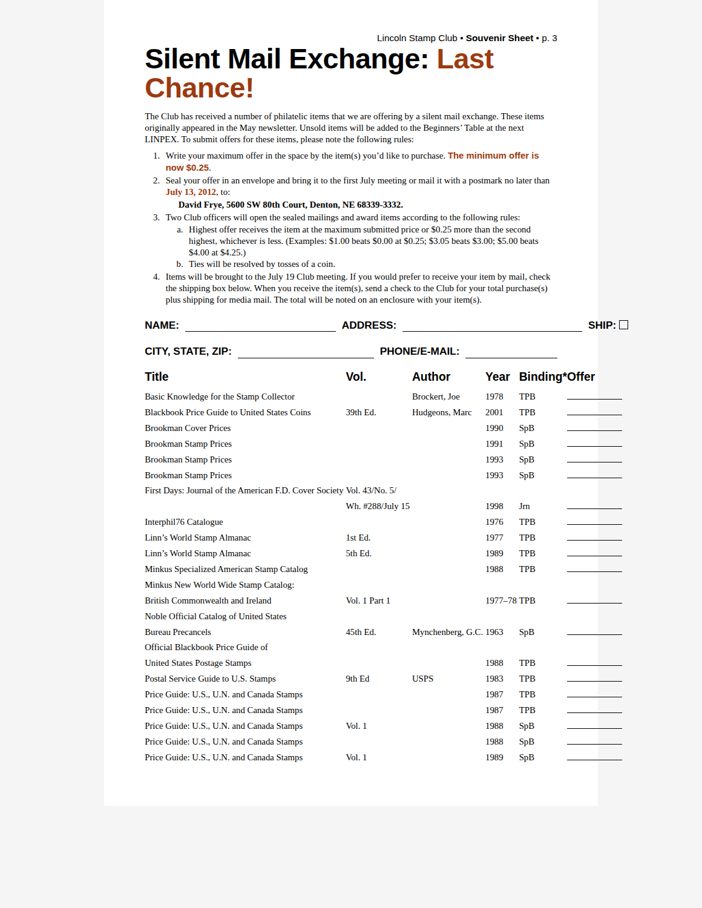Lincoln Stamp Club • Souvenir Sheet • p. 3
Silent Mail Exchange: Last Chance!
The Club has received a number of philatelic items that we are offering by a silent mail exchange. These items originally appeared in the May newsletter. Unsold items will be added to the Beginners’ Table at the next LINPEX. To submit offers for these items, please note the following rules:
Write your maximum offer in the space by the item(s) you’d like to purchase. The minimum offer is now $0.25.
Seal your offer in an envelope and bring it to the first July meeting or mail it with a postmark no later than July 13, 2012, to: David Frye, 5600 SW 80th Court, Denton, NE 68339-3332.
Two Club officers will open the sealed mailings and award items according to the following rules:
Highest offer receives the item at the maximum submitted price or $0.25 more than the second highest, whichever is less. (Examples: $1.00 beats $0.00 at $0.25; $3.05 beats $3.00; $5.00 beats $4.00 at $4.25.)
Ties will be resolved by tosses of a coin.
Items will be brought to the July 19 Club meeting. If you would prefer to receive your item by mail, check the shipping box below. When you receive the item(s), send a check to the Club for your total purchase(s) plus shipping for media mail. The total will be noted on an enclosure with your item(s).
NAME: ADDRESS: SHIP:
CITY, STATE, ZIP: PHONE/E-MAIL:
| Title | Vol. | Author | Year | Binding* | Offer |
| --- | --- | --- | --- | --- | --- |
| Basic Knowledge for the Stamp Collector | | Brockert, Joe | 1978 | TPB | |
| Blackbook Price Guide to United States Coins | 39th Ed. | Hudgeons, Marc | 2001 | TPB | |
| Brookman Cover Prices | | | 1990 | SpB | |
| Brookman Stamp Prices | | | 1991 | SpB | |
| Brookman Stamp Prices | | | 1993 | SpB | |
| Brookman Stamp Prices | | | 1993 | SpB | |
| First Days: Journal of the American F.D. Cover Society | Vol. 43/No. 5/ | | | | |
| | Wh. #288/July 15 | | 1998 | Jrn | |
| Interphil76 Catalogue | | | 1976 | TPB | |
| Linn’s World Stamp Almanac | 1st Ed. | | 1977 | TPB | |
| Linn’s World Stamp Almanac | 5th Ed. | | 1989 | TPB | |
| Minkus Specialized American Stamp Catalog | | | 1988 | TPB | |
| Minkus New World Wide Stamp Catalog: | | | | | |
| British Commonwealth and Ireland | Vol. 1 Part 1 | | 1977–78 | TPB | |
| Noble Official Catalog of United States | | | | | |
| Bureau Precancels | 45th Ed. | Mynchenberg, G.C. | 1963 | SpB | |
| Official Blackbook Price Guide of | | | | | |
| United States Postage Stamps | | | 1988 | TPB | |
| Postal Service Guide to U.S. Stamps | 9th Ed | USPS | 1983 | TPB | |
| Price Guide: U.S., U.N. and Canada Stamps | | | 1987 | TPB | |
| Price Guide: U.S., U.N. and Canada Stamps | | | 1987 | TPB | |
| Price Guide: U.S., U.N. and Canada Stamps | Vol. 1 | | 1988 | SpB | |
| Price Guide: U.S., U.N. and Canada Stamps | | | 1988 | SpB | |
| Price Guide: U.S., U.N. and Canada Stamps | Vol. 1 | | 1989 | SpB | |